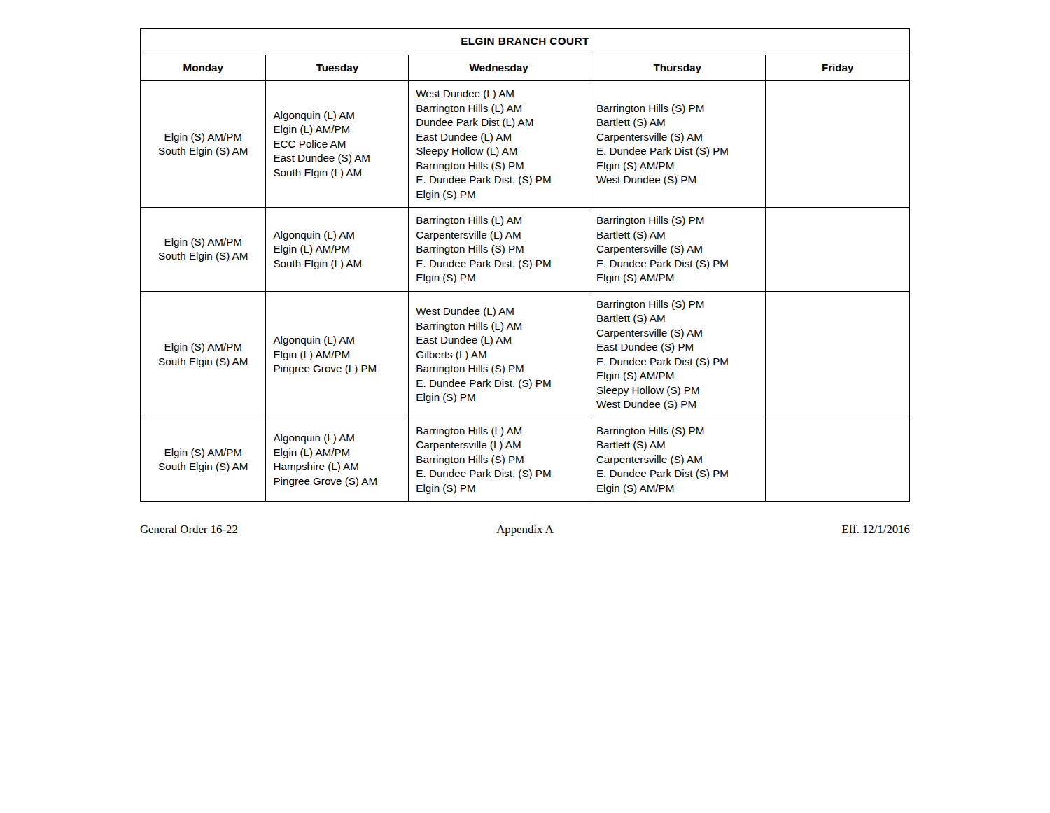| ELGIN BRANCH COURT |
| --- |
| Monday | Tuesday | Wednesday | Thursday | Friday |
| Elgin (S) AM/PM South Elgin (S) AM | Algonquin (L) AM Elgin (L) AM/PM ECC Police AM East Dundee (S) AM South Elgin (L) AM | West Dundee (L) AM Barrington Hills (L) AM Dundee Park Dist (L) AM East Dundee (L) AM Sleepy Hollow (L) AM Barrington Hills (S) PM E. Dundee Park Dist. (S) PM Elgin (S) PM | Barrington Hills (S) PM Bartlett (S) AM Carpentersville (S) AM E. Dundee Park Dist (S) PM Elgin (S) AM/PM West Dundee (S) PM | |
| Elgin (S) AM/PM South Elgin (S) AM | Algonquin (L) AM Elgin (L) AM/PM South Elgin (L) AM | Barrington Hills (L) AM Carpentersville (L) AM Barrington Hills (S) PM E. Dundee Park Dist. (S) PM Elgin (S) PM | Barrington Hills (S) PM Bartlett (S) AM Carpentersville (S) AM E. Dundee Park Dist (S) PM Elgin (S) AM/PM | |
| Elgin (S) AM/PM South Elgin (S) AM | Algonquin (L) AM Elgin (L) AM/PM Pingree Grove (L) PM | West Dundee (L) AM Barrington Hills (L) AM East Dundee (L) AM Gilberts (L) AM Barrington Hills (S) PM E. Dundee Park Dist. (S) PM Elgin (S) PM | Barrington Hills (S) PM Bartlett (S) AM Carpentersville (S) AM East Dundee (S) PM E. Dundee Park Dist (S) PM Elgin (S) AM/PM Sleepy Hollow (S) PM West Dundee (S) PM | |
| Elgin (S) AM/PM South Elgin (S) AM | Algonquin (L) AM Elgin (L) AM/PM Hampshire (L) AM Pingree Grove (S) AM | Barrington Hills (L) AM Carpentersville (L) AM Barrington Hills (S) PM E. Dundee Park Dist. (S) PM Elgin (S) PM | Barrington Hills (S) PM Bartlett (S) AM Carpentersville (S) AM E. Dundee Park Dist (S) PM Elgin (S) AM/PM | |
General Order 16-22
Appendix A
Eff. 12/1/2016